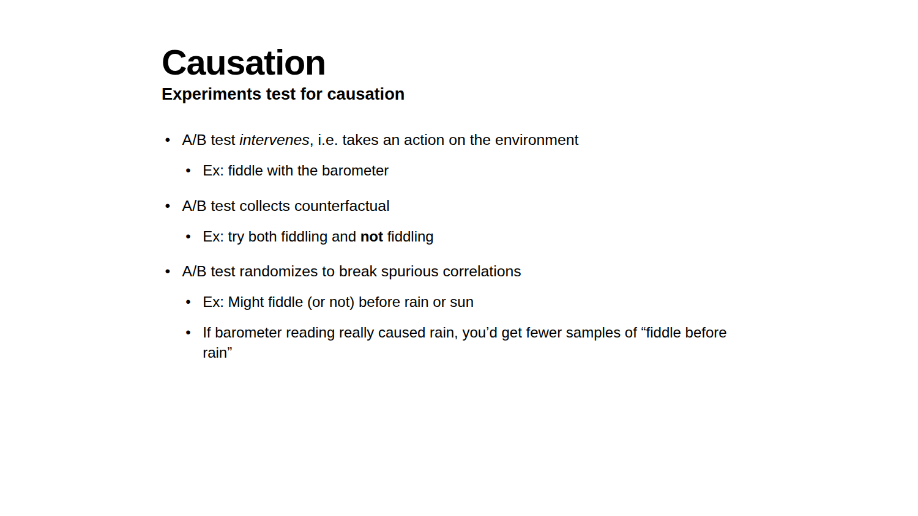Causation
Experiments test for causation
A/B test intervenes, i.e. takes an action on the environment
Ex: fiddle with the barometer
A/B test collects counterfactual
Ex: try both fiddling and not fiddling
A/B test randomizes to break spurious correlations
Ex: Might fiddle (or not) before rain or sun
If barometer reading really caused rain, you’d get fewer samples of “fiddle before rain”